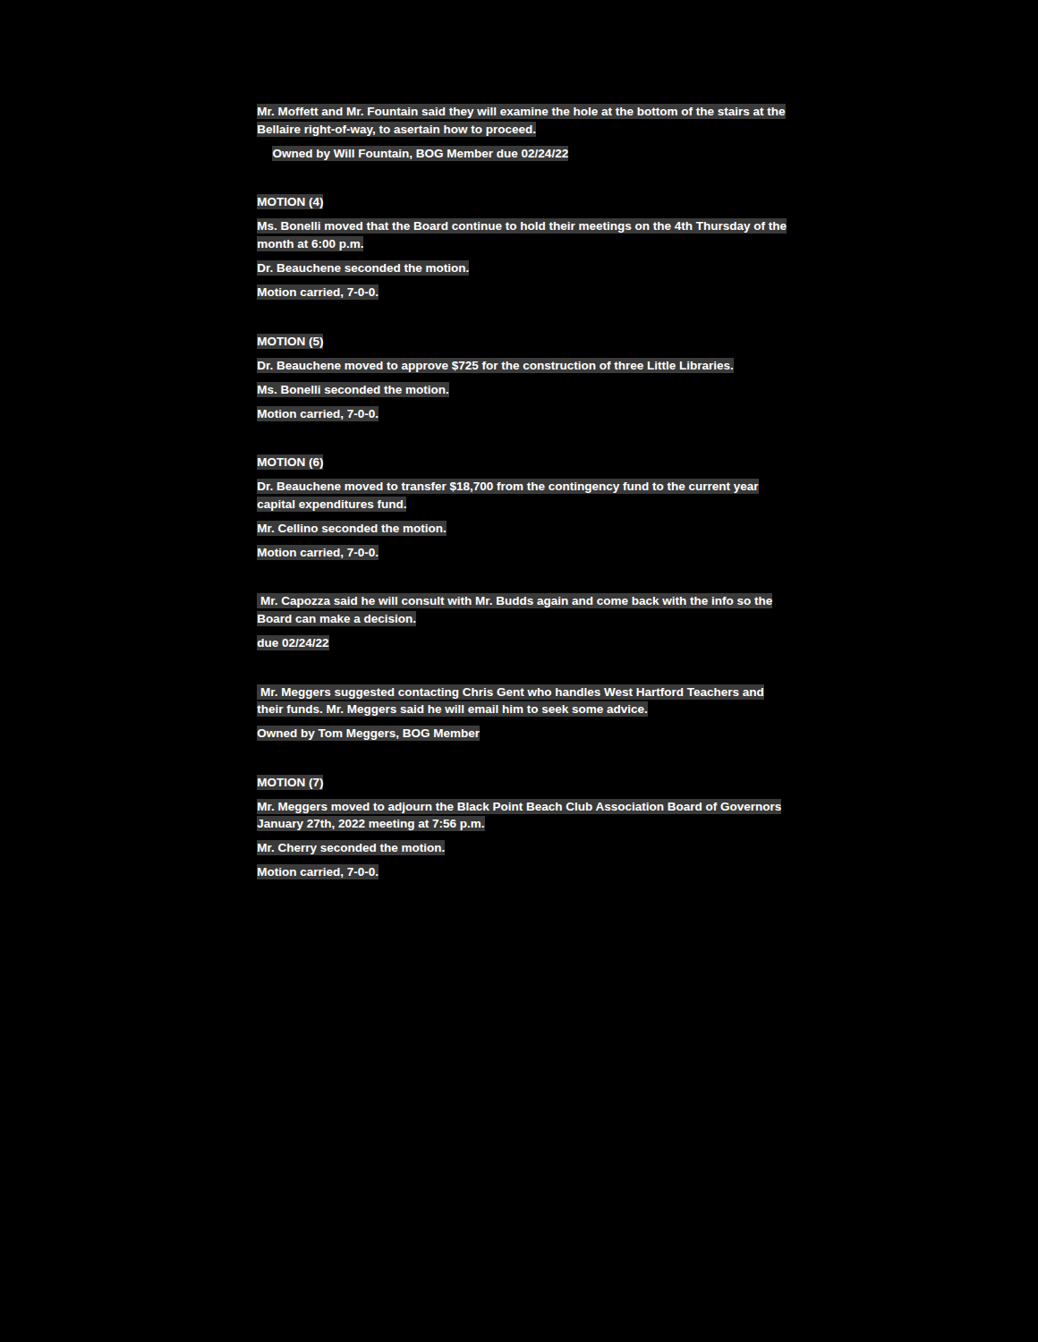Mr. Moffett and Mr. Fountain said they will examine the hole at the bottom of the stairs at the Bellaire right-of-way, to asertain how to proceed.
Owned by Will Fountain, BOG Member due 02/24/22
MOTION (4)
Ms. Bonelli moved that the Board continue to hold their meetings on the 4th Thursday of the month at 6:00 p.m.
Dr. Beauchene seconded the motion.
Motion carried, 7-0-0.
MOTION (5)
Dr. Beauchene moved to approve $725 for the construction of three Little Libraries.
Ms. Bonelli seconded the motion.
Motion carried, 7-0-0.
MOTION (6)
Dr. Beauchene moved to transfer $18,700 from the contingency fund to the current year capital expenditures fund.
Mr. Cellino seconded the motion.
Motion carried, 7-0-0.
Mr. Capozza said he will consult with Mr. Budds again and come back with the info so the Board can make a decision.
due 02/24/22
Mr. Meggers suggested contacting Chris Gent who handles West Hartford Teachers and their funds. Mr. Meggers said he will email him to seek some advice.
Owned by Tom Meggers, BOG Member
MOTION (7)
Mr. Meggers moved to adjourn the Black Point Beach Club Association Board of Governors January 27th, 2022 meeting at 7:56 p.m.
Mr. Cherry seconded the motion.
Motion carried, 7-0-0.